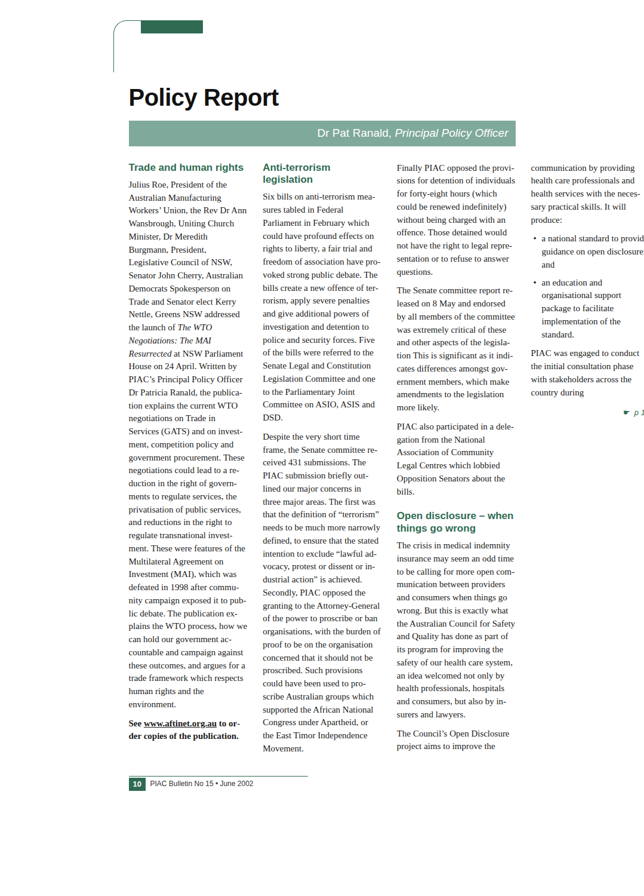Policy Report
Dr Pat Ranald, Principal Policy Officer
Trade and human rights
Julius Roe, President of the Australian Manufacturing Workers’ Union, the Rev Dr Ann Wansbrough, Uniting Church Minister, Dr Meredith Burgmann, President, Legislative Council of NSW, Senator John Cherry, Australian Democrats Spokesperson on Trade and Senator elect Kerry Nettle, Greens NSW addressed the launch of The WTO Negotiations: The MAI Resurrected at NSW Parliament House on 24 April. Written by PIAC’s Principal Policy Officer Dr Patricia Ranald, the publication explains the current WTO negotiations on Trade in Services (GATS) and on investment, competition policy and government procurement. These negotiations could lead to a reduction in the right of governments to regulate services, the privatisation of public services, and reductions in the right to regulate transnational investment. These were features of the Multilateral Agreement on Investment (MAI), which was defeated in 1998 after community campaign exposed it to public debate. The publication explains the WTO process, how we can hold our government accountable and campaign against these outcomes, and argues for a trade framework which respects human rights and the environment.
See www.aftinet.org.au to order copies of the publication.
Anti-terrorism legislation
Six bills on anti-terrorism measures tabled in Federal Parliament in February which could have profound effects on rights to liberty, a fair trial and freedom of association have provoked strong public debate. The bills create a new offence of terrorism, apply severe penalties and give additional powers of investigation and detention to police and security forces. Five of the bills were referred to the Senate Legal and Constitution Legislation Committee and one to the Parliamentary Joint Committee on ASIO, ASIS and DSD.
Despite the very short time frame, the Senate committee received 431 submissions. The PIAC submission briefly outlined our major concerns in three major areas. The first was that the definition of “terrorism” needs to be much more narrowly defined, to ensure that the stated intention to exclude “lawful advocacy, protest or dissent or industrial action” is achieved. Secondly, PIAC opposed the granting to the Attorney-General of the power to proscribe or ban organisations, with the burden of proof to be on the organisation concerned that it should not be proscribed. Such provisions could have been used to proscribe Australian groups which supported the African National Congress under Apartheid, or the East Timor Independence Movement.
Finally PIAC opposed the provisions for detention of individuals for forty-eight hours (which could be renewed indefinitely) without being charged with an offence. Those detained would not have the right to legal representation or to refuse to answer questions.
The Senate committee report released on 8 May and endorsed by all members of the committee was extremely critical of these and other aspects of the legislation This is significant as it indicates differences amongst government members, which make amendments to the legislation more likely.
PIAC also participated in a delegation from the National Association of Community Legal Centres which lobbied Opposition Senators about the bills.
Open disclosure – when things go wrong
The crisis in medical indemnity insurance may seem an odd time to be calling for more open communication between providers and consumers when things go wrong. But this is exactly what the Australian Council for Safety and Quality has done as part of its program for improving the safety of our health care system, an idea welcomed not only by health professionals, hospitals and consumers, but also by insurers and lawyers.
The Council’s Open Disclosure project aims to improve the communication by providing health care professionals and health services with the necessary practical skills. It will produce:
a national standard to provide guidance on open disclosure; and
an education and organisational support package to facilitate implementation of the standard.
PIAC was engaged to conduct the initial consultation phase with stakeholders across the country during
☛ p 12
10 PIAC Bulletin No 15 • June 2002